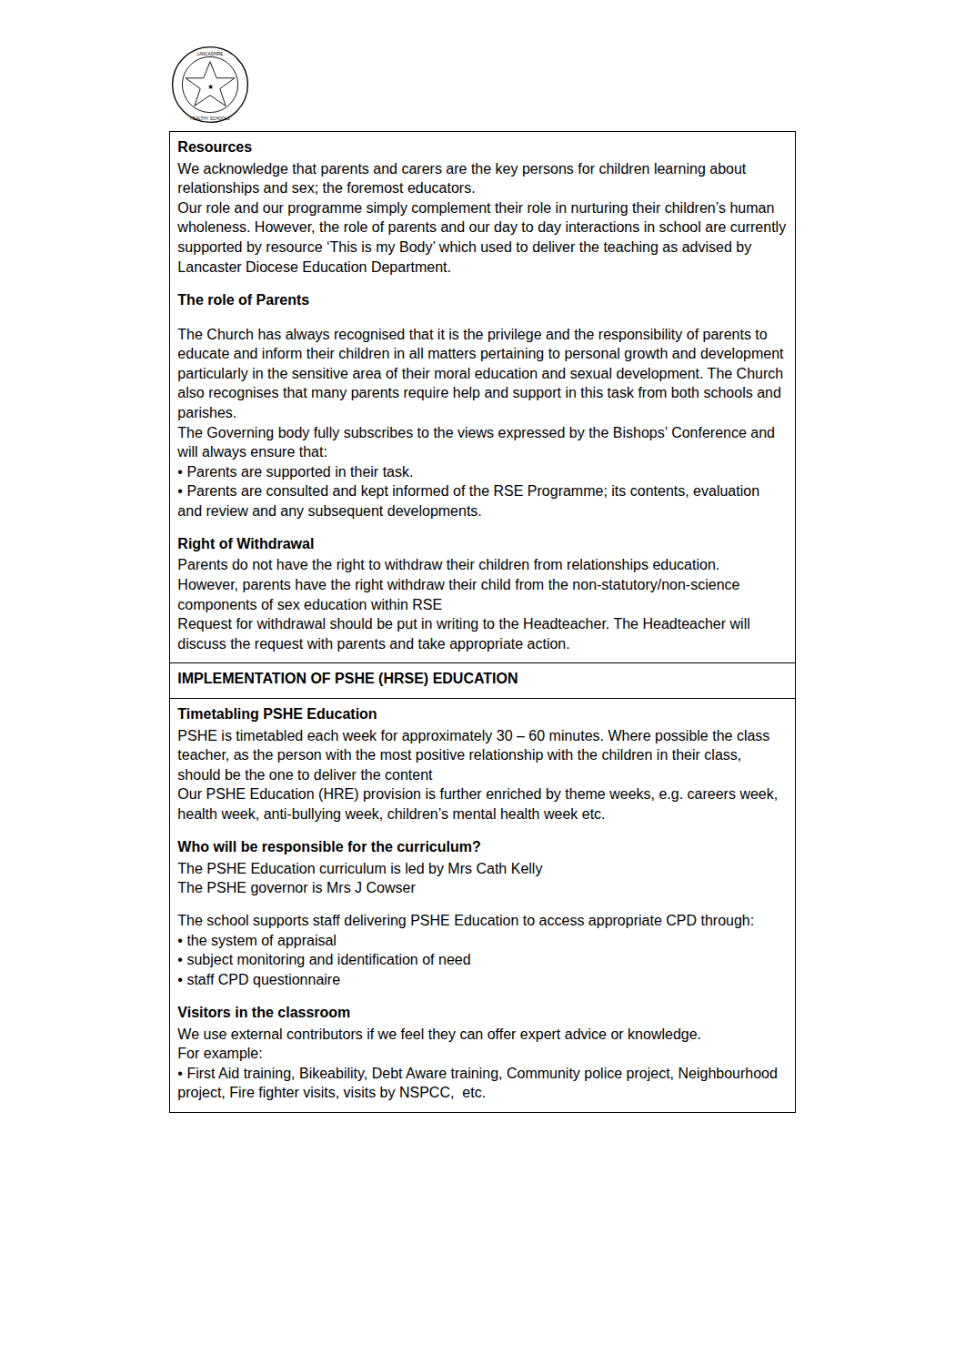LANCASHIRE HEALTHY SCHOOLS ★
| Resources We acknowledge that parents and carers are the key persons for children learning about relationships and sex; the foremost educators. Our role and our programme simply complement their role in nurturing their children’s human wholeness. However, the role of parents and our day to day interactions in school are currently supported by resource ‘This is my Body’ which used to deliver the teaching as advised by Lancaster Diocese Education Department. The role of Parents The Church has always recognised that it is the privilege and the responsibility of parents to educate and inform their children in all matters pertaining to personal growth and development particularly in the sensitive area of their moral education and sexual development. The Church also recognises that many parents require help and support in this task from both schools and parishes. The Governing body fully subscribes to the views expressed by the Bishops’ Conference and will always ensure that: • Parents are supported in their task. • Parents are consulted and kept informed of the RSE Programme; its contents, evaluation and review and any subsequent developments. Right of Withdrawal Parents do not have the right to withdraw their children from relationships education. However, parents have the right withdraw their child from the non-statutory/non-science components of sex education within RSE Request for withdrawal should be put in writing to the Headteacher. The Headteacher will discuss the request with parents and take appropriate action. |
| IMPLEMENTATION OF PSHE (HRSE) EDUCATION |
| Timetabling PSHE Education PSHE is timetabled each week for approximately 30 – 60 minutes. Where possible the class teacher, as the person with the most positive relationship with the children in their class, should be the one to deliver the content Our PSHE Education (HRE) provision is further enriched by theme weeks, e.g. careers week, health week, anti-bullying week, children’s mental health week etc. Who will be responsible for the curriculum? The PSHE Education curriculum is led by Mrs Cath Kelly The PSHE governor is Mrs J Cowser The school supports staff delivering PSHE Education to access appropriate CPD through: • the system of appraisal • subject monitoring and identification of need • staff CPD questionnaire Visitors in the classroom We use external contributors if we feel they can offer expert advice or knowledge. For example: • First Aid training, Bikeability, Debt Aware training, Community police project, Neighbourhood project, Fire fighter visits, visits by NSPCC, etc. |